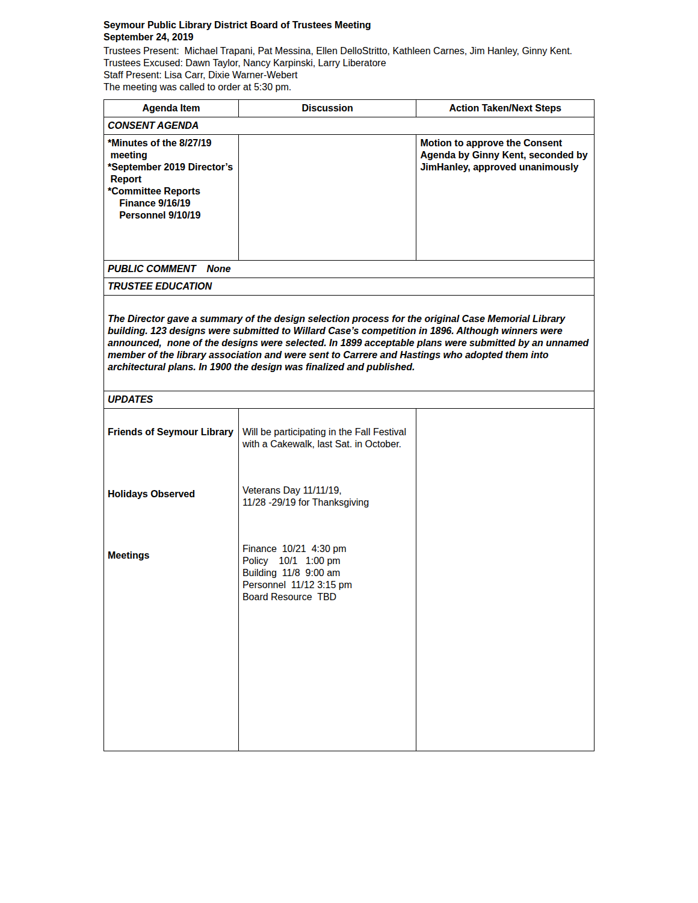Seymour Public Library District Board of Trustees Meeting
September 24, 2019
Trustees Present: Michael Trapani, Pat Messina, Ellen DelloStritto, Kathleen Carnes, Jim Hanley, Ginny Kent.
Trustees Excused: Dawn Taylor, Nancy Karpinski, Larry Liberatore
Staff Present: Lisa Carr, Dixie Warner-Webert
The meeting was called to order at 5:30 pm.
| Agenda Item | Discussion | Action Taken/Next Steps |
| --- | --- | --- |
| CONSENT AGENDA |
| *Minutes of the 8/27/19 meeting *September 2019 Director’s Report *Committee Reports Finance 9/16/19 Personnel 9/10/19 | | Motion to approve the Consent Agenda by Ginny Kent, seconded by JimHanley, approved unanimously |
| PUBLIC COMMENT None |
| TRUSTEE EDUCATION |
| The Director gave a summary of the design selection process for the original Case Memorial Library building. 123 designs were submitted to Willard Case’s competition in 1896. Although winners were announced, none of the designs were selected. In 1899 acceptable plans were submitted by an unnamed member of the library association and were sent to Carrere and Hastings who adopted them into architectural plans. In 1900 the design was finalized and published. |
| UPDATES |
| Friends of Seymour Library Holidays Observed Meetings | Will be participating in the Fall Festival with a Cakewalk, last Sat. in October. Veterans Day 11/11/19, 11/28 -29/19 for Thanksgiving Finance 10/21 4:30 pm Policy 10/1 1:00 pm Building 11/8 9:00 am Personnel 11/12 3:15 pm Board Resource TBD | |